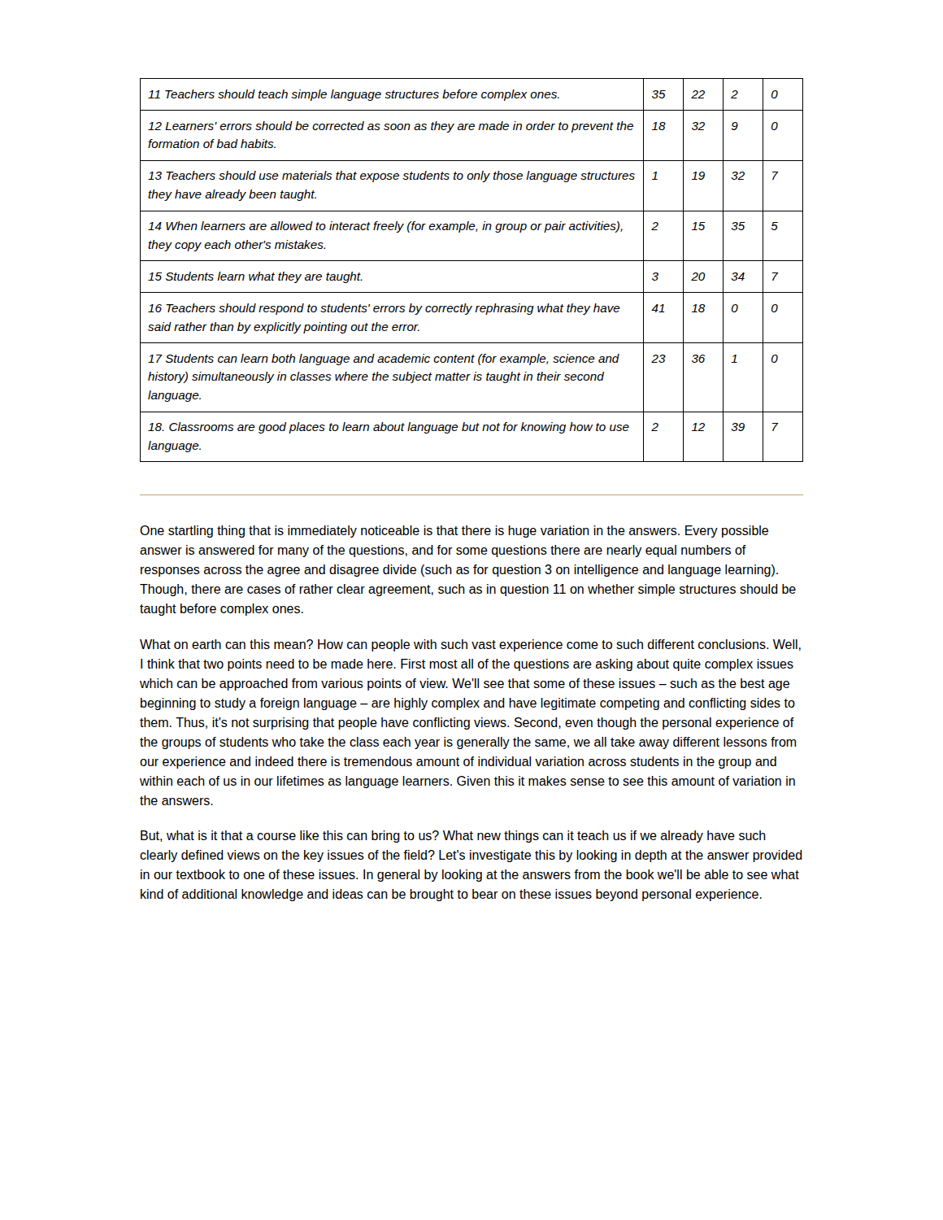| 11 Teachers should teach simple language structures before complex ones. | 35 | 22 | 2 | 0 |
| 12 Learners' errors should be corrected as soon as they are made in order to prevent the formation of bad habits. | 18 | 32 | 9 | 0 |
| 13 Teachers should use materials that expose students to only those language structures they have already been taught. | 1 | 19 | 32 | 7 |
| 14 When learners are allowed to interact freely (for example, in group or pair activities), they copy each other's mistakes. | 2 | 15 | 35 | 5 |
| 15 Students learn what they are taught. | 3 | 20 | 34 | 7 |
| 16 Teachers should respond to students' errors by correctly rephrasing what they have said rather than by explicitly pointing out the error. | 41 | 18 | 0 | 0 |
| 17 Students can learn both language and academic content (for example, science and history) simultaneously in classes where the subject matter is taught in their second language. | 23 | 36 | 1 | 0 |
| 18. Classrooms are good places to learn about language but not for knowing how to use language. | 2 | 12 | 39 | 7 |
One startling thing that is immediately noticeable is that there is huge variation in the answers. Every possible answer is answered for many of the questions, and for some questions there are nearly equal numbers of responses across the agree and disagree divide (such as for question 3 on intelligence and language learning). Though, there are cases of rather clear agreement, such as in question 11 on whether simple structures should be taught before complex ones.
What on earth can this mean? How can people with such vast experience come to such different conclusions. Well, I think that two points need to be made here. First most all of the questions are asking about quite complex issues which can be approached from various points of view. We'll see that some of these issues – such as the best age beginning to study a foreign language – are highly complex and have legitimate competing and conflicting sides to them. Thus, it's not surprising that people have conflicting views. Second, even though the personal experience of the groups of students who take the class each year is generally the same, we all take away different lessons from our experience and indeed there is tremendous amount of individual variation across students in the group and within each of us in our lifetimes as language learners. Given this it makes sense to see this amount of variation in the answers.
But, what is it that a course like this can bring to us? What new things can it teach us if we already have such clearly defined views on the key issues of the field? Let's investigate this by looking in depth at the answer provided in our textbook to one of these issues. In general by looking at the answers from the book we'll be able to see what kind of additional knowledge and ideas can be brought to bear on these issues beyond personal experience.